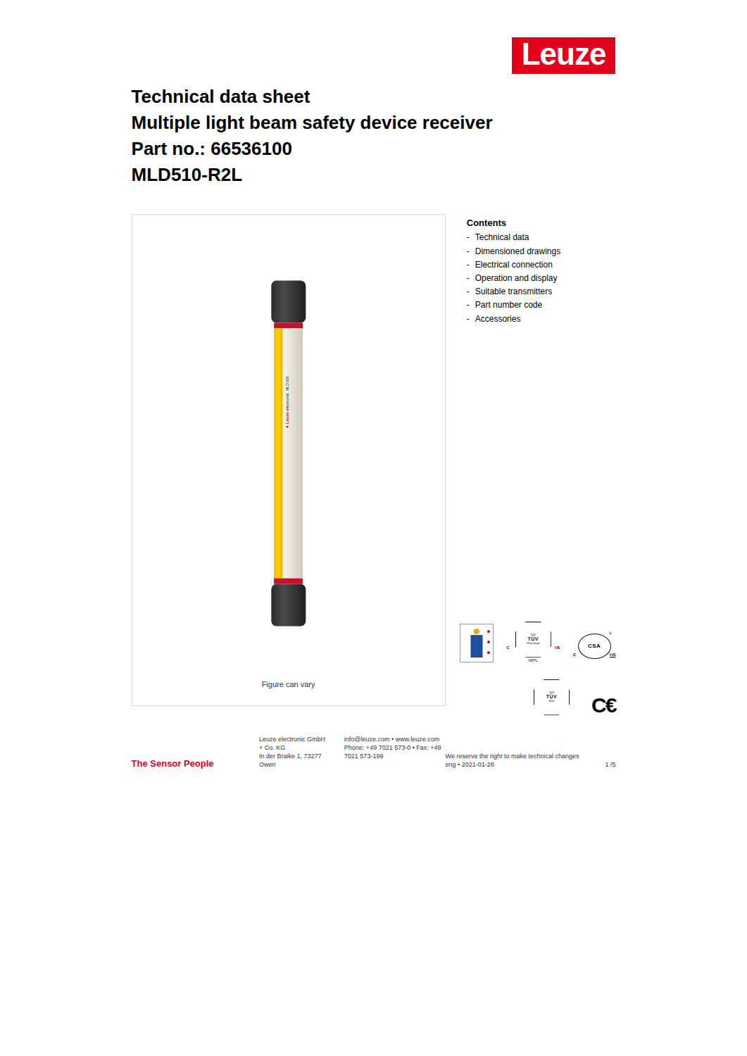Leuze
Technical data sheet
Multiple light beam safety device receiver
Part no.: 66536100
MLD510-R2L
▲ Leuze electronic MLD 500
Figure can vary
Contents
Technical data
Dimensioned drawings
Electrical connection
Operation and display
Suitable transmitters
Part number code
Accessories
C
TÜV TÜV Rheinland
US
NRTL
C
CSA
® US
TÜV TÜV SÜD
C€
The Sensor People
Leuze electronic GmbH + Co. KG
In der Braike 1, 73277 Owen
info@leuze.com • www.leuze.com
Phone: +49 7021 573-0 • Fax: +49 7021 573-199
We reserve the right to make technical changes
eng • 2021-01-28
1 /5